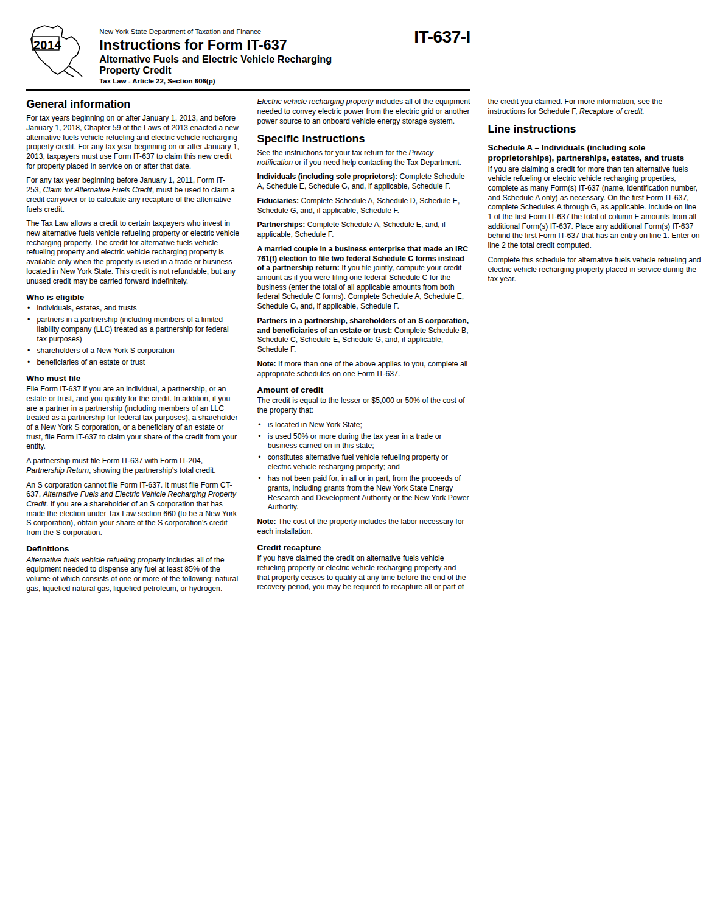2014
IT-637-I
New York State Department of Taxation and Finance
Instructions for Form IT-637
Alternative Fuels and Electric Vehicle Recharging
Property Credit
Tax Law - Article 22, Section 606(p)
General information
For tax years beginning on or after January 1, 2013, and before January 1, 2018, Chapter 59 of the Laws of 2013 enacted a new alternative fuels vehicle refueling and electric vehicle recharging property credit. For any tax year beginning on or after January 1, 2013, taxpayers must use Form IT-637 to claim this new credit for property placed in service on or after that date.
For any tax year beginning before January 1, 2011, Form IT-253, Claim for Alternative Fuels Credit, must be used to claim a credit carryover or to calculate any recapture of the alternative fuels credit.
The Tax Law allows a credit to certain taxpayers who invest in new alternative fuels vehicle refueling property or electric vehicle recharging property. The credit for alternative fuels vehicle refueling property and electric vehicle recharging property is available only when the property is used in a trade or business located in New York State. This credit is not refundable, but any unused credit may be carried forward indefinitely.
Who is eligible
individuals, estates, and trusts
partners in a partnership (including members of a limited liability company (LLC) treated as a partnership for federal tax purposes)
shareholders of a New York S corporation
beneficiaries of an estate or trust
Who must file
File Form IT-637 if you are an individual, a partnership, or an estate or trust, and you qualify for the credit. In addition, if you are a partner in a partnership (including members of an LLC treated as a partnership for federal tax purposes), a shareholder of a New York S corporation, or a beneficiary of an estate or trust, file Form IT-637 to claim your share of the credit from your entity.
A partnership must file Form IT-637 with Form IT-204, Partnership Return, showing the partnership's total credit.
An S corporation cannot file Form IT-637. It must file Form CT-637, Alternative Fuels and Electric Vehicle Recharging Property Credit. If you are a shareholder of an S corporation that has made the election under Tax Law section 660 (to be a New York S corporation), obtain your share of the S corporation's credit from the S corporation.
Definitions
Alternative fuels vehicle refueling property includes all of the equipment needed to dispense any fuel at least 85% of the volume of which consists of one or more of the following: natural gas, liquefied natural gas, liquefied petroleum, or hydrogen.
Electric vehicle recharging property includes all of the equipment needed to convey electric power from the electric grid or another power source to an onboard vehicle energy storage system.
Specific instructions
See the instructions for your tax return for the Privacy notification or if you need help contacting the Tax Department.
Individuals (including sole proprietors): Complete Schedule A, Schedule E, Schedule G, and, if applicable, Schedule F.
Fiduciaries: Complete Schedule A, Schedule D, Schedule E, Schedule G, and, if applicable, Schedule F.
Partnerships: Complete Schedule A, Schedule E, and, if applicable, Schedule F.
A married couple in a business enterprise that made an IRC 761(f) election to file two federal Schedule C forms instead of a partnership return: If you file jointly, compute your credit amount as if you were filing one federal Schedule C for the business (enter the total of all applicable amounts from both federal Schedule C forms). Complete Schedule A, Schedule E, Schedule G, and, if applicable, Schedule F.
Partners in a partnership, shareholders of an S corporation, and beneficiaries of an estate or trust: Complete Schedule B, Schedule C, Schedule E, Schedule G, and, if applicable, Schedule F.
Note: If more than one of the above applies to you, complete all appropriate schedules on one Form IT-637.
Amount of credit
The credit is equal to the lesser or $5,000 or 50% of the cost of the property that:
is located in New York State;
is used 50% or more during the tax year in a trade or business carried on in this state;
constitutes alternative fuel vehicle refueling property or electric vehicle recharging property; and
has not been paid for, in all or in part, from the proceeds of grants, including grants from the New York State Energy Research and Development Authority or the New York Power Authority.
Note: The cost of the property includes the labor necessary for each installation.
Credit recapture
If you have claimed the credit on alternative fuels vehicle refueling property or electric vehicle recharging property and that property ceases to qualify at any time before the end of the recovery period, you may be required to recapture all or part of the credit you claimed. For more information, see the instructions for Schedule F, Recapture of credit.
Line instructions
Schedule A – Individuals (including sole proprietorships), partnerships, estates, and trusts
If you are claiming a credit for more than ten alternative fuels vehicle refueling or electric vehicle recharging properties, complete as many Form(s) IT-637 (name, identification number, and Schedule A only) as necessary. On the first Form IT-637, complete Schedules A through G, as applicable. Include on line 1 of the first Form IT-637 the total of column F amounts from all additional Form(s) IT-637. Place any additional Form(s) IT-637 behind the first Form IT-637 that has an entry on line 1. Enter on line 2 the total credit computed.
Complete this schedule for alternative fuels vehicle refueling and electric vehicle recharging property placed in service during the tax year.